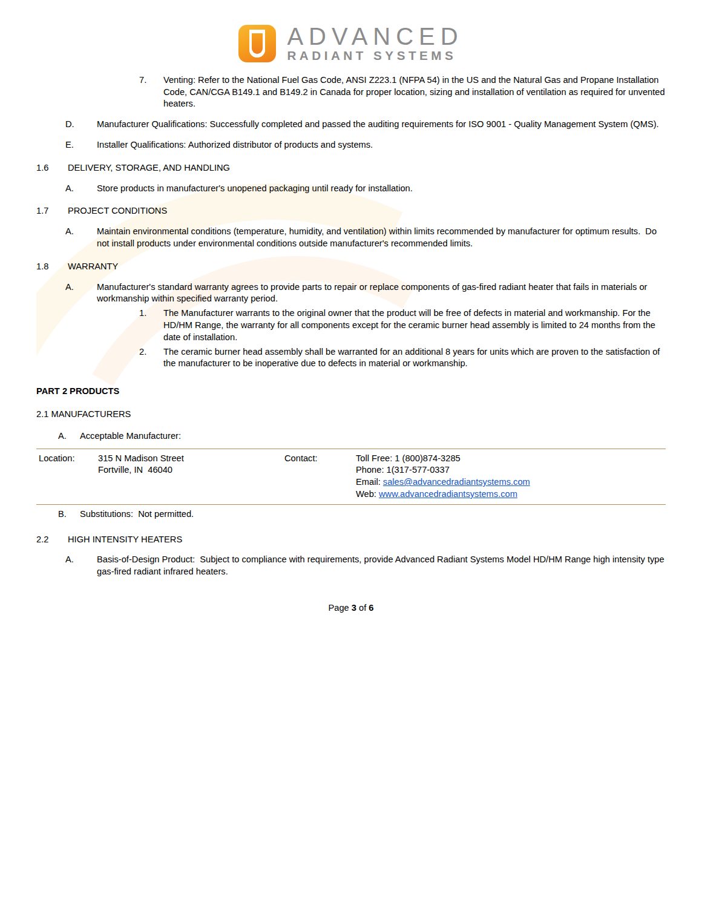ADVANCED
RADIANT SYSTEMS
7.
Venting: Refer to the National Fuel Gas Code, ANSI Z223.1 (NFPA 54) in the US and the Natural Gas and Propane Installation Code, CAN/CGA B149.1 and B149.2 in Canada for proper location, sizing and installation of ventilation as required for unvented heaters.
D.
Manufacturer Qualifications: Successfully completed and passed the auditing requirements for ISO 9001 - Quality Management System (QMS).
E.
Installer Qualifications: Authorized distributor of products and systems.
1.6
DELIVERY, STORAGE, AND HANDLING
A.
Store products in manufacturer's unopened packaging until ready for installation.
1.7
PROJECT CONDITIONS
A.
Maintain environmental conditions (temperature, humidity, and ventilation) within limits recommended by manufacturer for optimum results. Do not install products under environmental conditions outside manufacturer's recommended limits.
1.8
WARRANTY
A.
Manufacturer's standard warranty agrees to provide parts to repair or replace components of gas-fired radiant heater that fails in materials or workmanship within specified warranty period.
1.
The Manufacturer warrants to the original owner that the product will be free of defects in material and workmanship. For the HD/HM Range, the warranty for all components except for the ceramic burner head assembly is limited to 24 months from the date of installation.
2.
The ceramic burner head assembly shall be warranted for an additional 8 years for units which are proven to the satisfaction of the manufacturer to be inoperative due to defects in material or workmanship.
PART 2 PRODUCTS
2.1 MANUFACTURERS
A.
Acceptable Manufacturer:
| Location: | 315 N Madison Street Fortville, IN 46040 | Contact: | Toll Free: 1 (800)874-3285 Phone: 1(317-577-0337 Email: sales@advancedradiantsystems.com Web: www.advancedradiantsystems.com |
B.
Substitutions: Not permitted.
2.2
HIGH INTENSITY HEATERS
A.
Basis-of-Design Product: Subject to compliance with requirements, provide Advanced Radiant Systems Model HD/HM Range high intensity type gas-fired radiant infrared heaters.
Page 3 of 6